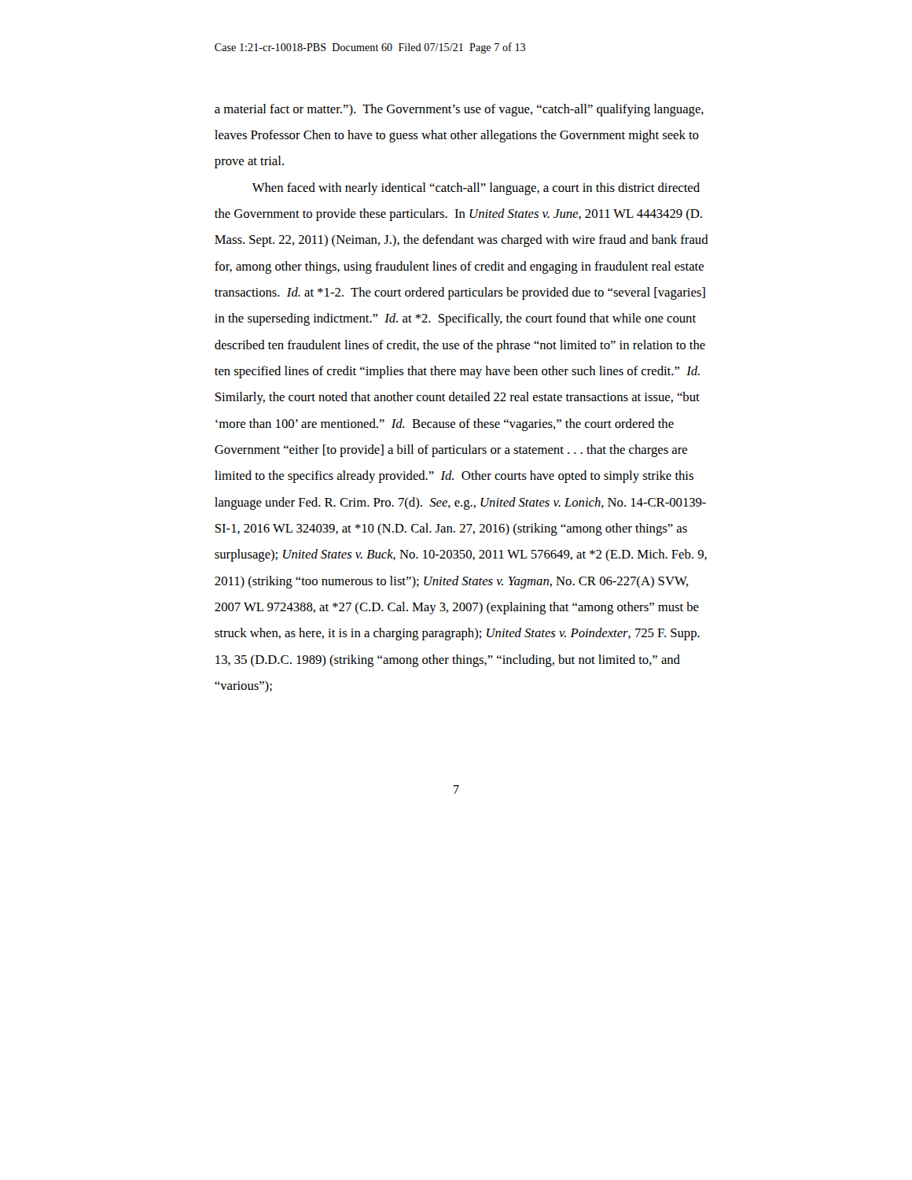Case 1:21-cr-10018-PBS Document 60 Filed 07/15/21 Page 7 of 13
a material fact or matter.”). The Government’s use of vague, “catch-all” qualifying language, leaves Professor Chen to have to guess what other allegations the Government might seek to prove at trial.
When faced with nearly identical “catch-all” language, a court in this district directed the Government to provide these particulars. In United States v. June, 2011 WL 4443429 (D. Mass. Sept. 22, 2011) (Neiman, J.), the defendant was charged with wire fraud and bank fraud for, among other things, using fraudulent lines of credit and engaging in fraudulent real estate transactions. Id. at *1-2. The court ordered particulars be provided due to “several [vagaries] in the superseding indictment.” Id. at *2. Specifically, the court found that while one count described ten fraudulent lines of credit, the use of the phrase “not limited to” in relation to the ten specified lines of credit “implies that there may have been other such lines of credit.” Id. Similarly, the court noted that another count detailed 22 real estate transactions at issue, “but ‘more than 100’ are mentioned.” Id. Because of these “vagaries,” the court ordered the Government “either [to provide] a bill of particulars or a statement . . . that the charges are limited to the specifics already provided.” Id. Other courts have opted to simply strike this language under Fed. R. Crim. Pro. 7(d). See, e.g., United States v. Lonich, No. 14-CR-00139-SI-1, 2016 WL 324039, at *10 (N.D. Cal. Jan. 27, 2016) (striking “among other things” as surplusage); United States v. Buck, No. 10-20350, 2011 WL 576649, at *2 (E.D. Mich. Feb. 9, 2011) (striking “too numerous to list”); United States v. Yagman, No. CR 06-227(A) SVW, 2007 WL 9724388, at *27 (C.D. Cal. May 3, 2007) (explaining that “among others” must be struck when, as here, it is in a charging paragraph); United States v. Poindexter, 725 F. Supp. 13, 35 (D.D.C. 1989) (striking “among other things,” “including, but not limited to,” and “various”);
7